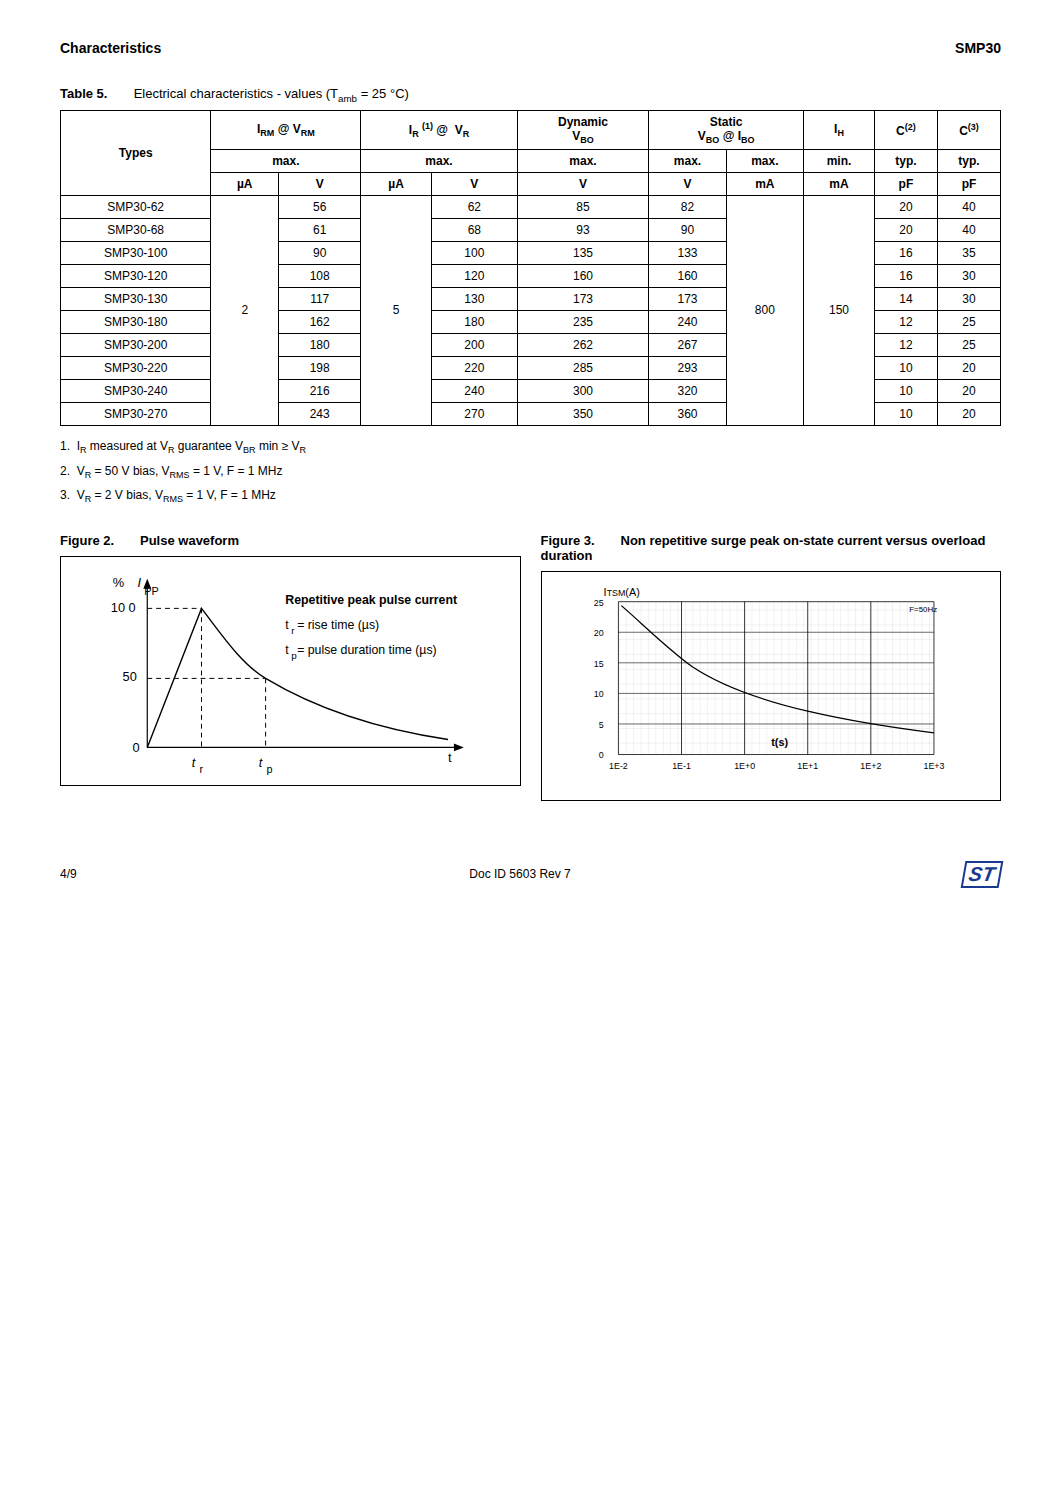Characteristics
SMP30
Table 5. Electrical characteristics - values (Tamb = 25 °C)
| Types | I RM @ V RM | I R (1) @ V R | Dynamic V BO | Static V BO @ I BO | I H | C (2) | C (3) |
| --- | --- | --- | --- | --- | --- | --- | --- |
| max. | max. | max. | max. | max. | min. | typ. | typ. |
| µA | V | µA | V | V | V | mA | mA | pF | pF |
| SMP30-62 | 2 | 56 | 5 | 62 | 85 | 82 | 800 | 150 | 20 | 40 |
| SMP30-68 | 61 | 68 | 93 | 90 | 20 | 40 |
| SMP30-100 | 90 | 100 | 135 | 133 | 16 | 35 |
| SMP30-120 | 108 | 120 | 160 | 160 | 16 | 30 |
| SMP30-130 | 117 | 130 | 173 | 173 | 14 | 30 |
| SMP30-180 | 162 | 180 | 235 | 240 | 12 | 25 |
| SMP30-200 | 180 | 200 | 262 | 267 | 12 | 25 |
| SMP30-220 | 198 | 220 | 285 | 293 | 10 | 20 |
| SMP30-240 | 216 | 240 | 300 | 320 | 10 | 20 |
| SMP30-270 | 243 | 270 | 350 | 360 | 10 | 20 |
1. IR measured at VR guarantee VBR min ≥ VR
2. VR = 50 V bias, VRMS = 1 V, F = 1 MHz
3. VR = 2 V bias, VRMS = 1 V, F = 1 MHz
Figure 2. Pulse waveform
% I PP 10 0 50 0 t t r t p Repetitive peak pulse current t r = rise time (µs) t p = pulse duration time (µs)
Figure 3. Non repetitive surge peak on-state current versus overload duration
ITSM(A) 25 20 15 10 5 0 1E-2 1E-1 1E+0 1E+1 1E+2 1E+3 F=50Hz t(s)
4/9
Doc ID 5603 Rev 7
ST